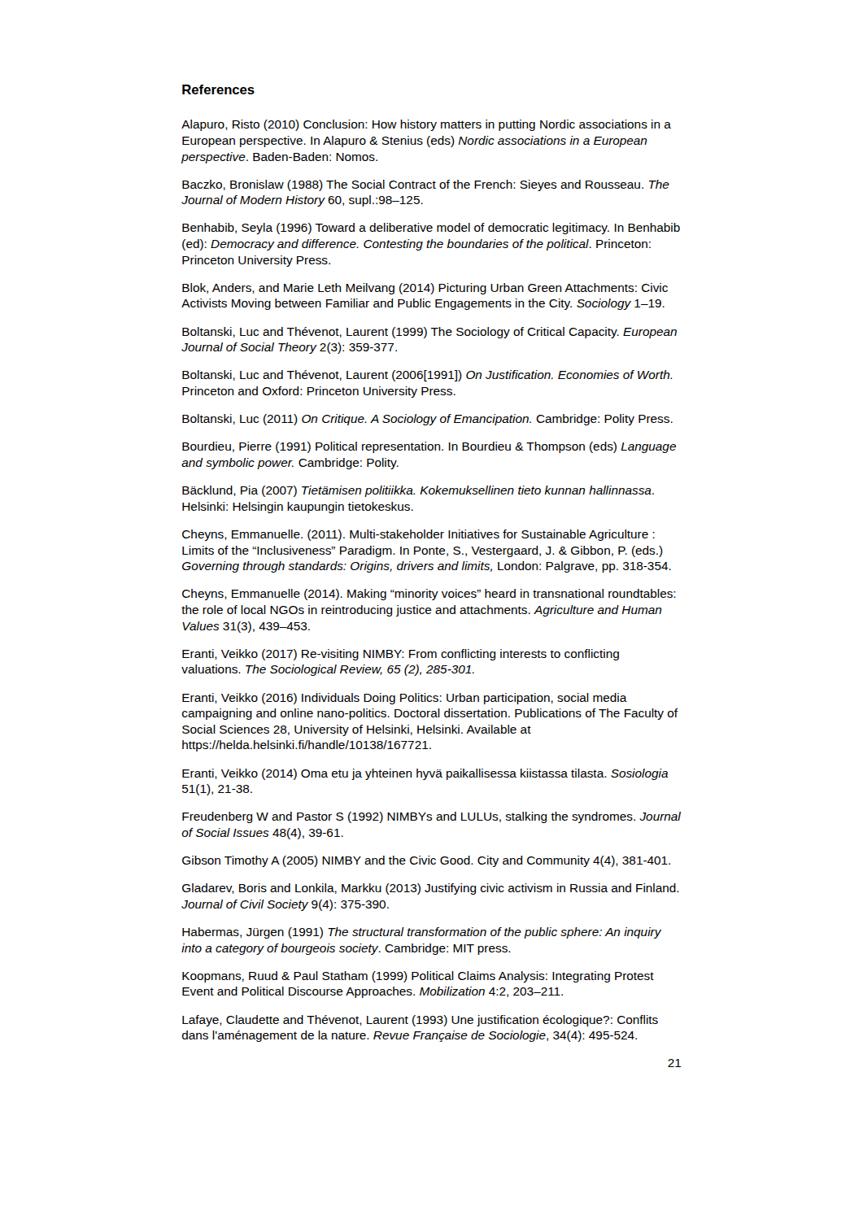References
Alapuro, Risto (2010) Conclusion: How history matters in putting Nordic associations in a European perspective. In Alapuro & Stenius (eds) Nordic associations in a European perspective. Baden-Baden: Nomos.
Baczko, Bronislaw (1988) The Social Contract of the French: Sieyes and Rousseau. The Journal of Modern History 60, supl.:98–125.
Benhabib, Seyla (1996) Toward a deliberative model of democratic legitimacy. In Benhabib (ed): Democracy and difference. Contesting the boundaries of the political. Princeton: Princeton University Press.
Blok, Anders, and Marie Leth Meilvang (2014) Picturing Urban Green Attachments: Civic Activists Moving between Familiar and Public Engagements in the City. Sociology 1–19.
Boltanski, Luc and Thévenot, Laurent (1999) The Sociology of Critical Capacity. European Journal of Social Theory 2(3): 359-377.
Boltanski, Luc and Thévenot, Laurent (2006[1991]) On Justification. Economies of Worth. Princeton and Oxford: Princeton University Press.
Boltanski, Luc (2011) On Critique. A Sociology of Emancipation. Cambridge: Polity Press.
Bourdieu, Pierre (1991) Political representation. In Bourdieu & Thompson (eds) Language and symbolic power. Cambridge: Polity.
Bäcklund, Pia (2007) Tietämisen politiikka. Kokemuksellinen tieto kunnan hallinnassa. Helsinki: Helsingin kaupungin tietokeskus.
Cheyns, Emmanuelle. (2011). Multi-stakeholder Initiatives for Sustainable Agriculture : Limits of the “Inclusiveness” Paradigm. In Ponte, S., Vestergaard, J. & Gibbon, P. (eds.) Governing through standards: Origins, drivers and limits, London: Palgrave, pp. 318-354.
Cheyns, Emmanuelle (2014). Making “minority voices” heard in transnational roundtables: the role of local NGOs in reintroducing justice and attachments. Agriculture and Human Values 31(3), 439–453.
Eranti, Veikko (2017) Re-visiting NIMBY: From conflicting interests to conflicting valuations. The Sociological Review, 65 (2), 285-301.
Eranti, Veikko (2016) Individuals Doing Politics: Urban participation, social media campaigning and online nano-politics. Doctoral dissertation. Publications of The Faculty of Social Sciences 28, University of Helsinki, Helsinki. Available at https://helda.helsinki.fi/handle/10138/167721.
Eranti, Veikko (2014) Oma etu ja yhteinen hyvä paikallisessa kiistassa tilasta. Sosiologia 51(1), 21-38.
Freudenberg W and Pastor S (1992) NIMBYs and LULUs, stalking the syndromes. Journal of Social Issues 48(4), 39-61.
Gibson Timothy A (2005) NIMBY and the Civic Good. City and Community 4(4), 381-401.
Gladarev, Boris and Lonkila, Markku (2013) Justifying civic activism in Russia and Finland. Journal of Civil Society 9(4): 375-390.
Habermas, Jürgen (1991) The structural transformation of the public sphere: An inquiry into a category of bourgeois society. Cambridge: MIT press.
Koopmans, Ruud & Paul Statham (1999) Political Claims Analysis: Integrating Protest Event and Political Discourse Approaches. Mobilization 4:2, 203–211.
Lafaye, Claudette and Thévenot, Laurent (1993) Une justification écologique?: Conflits dans l'aménagement de la nature. Revue Française de Sociologie, 34(4): 495-524.
21